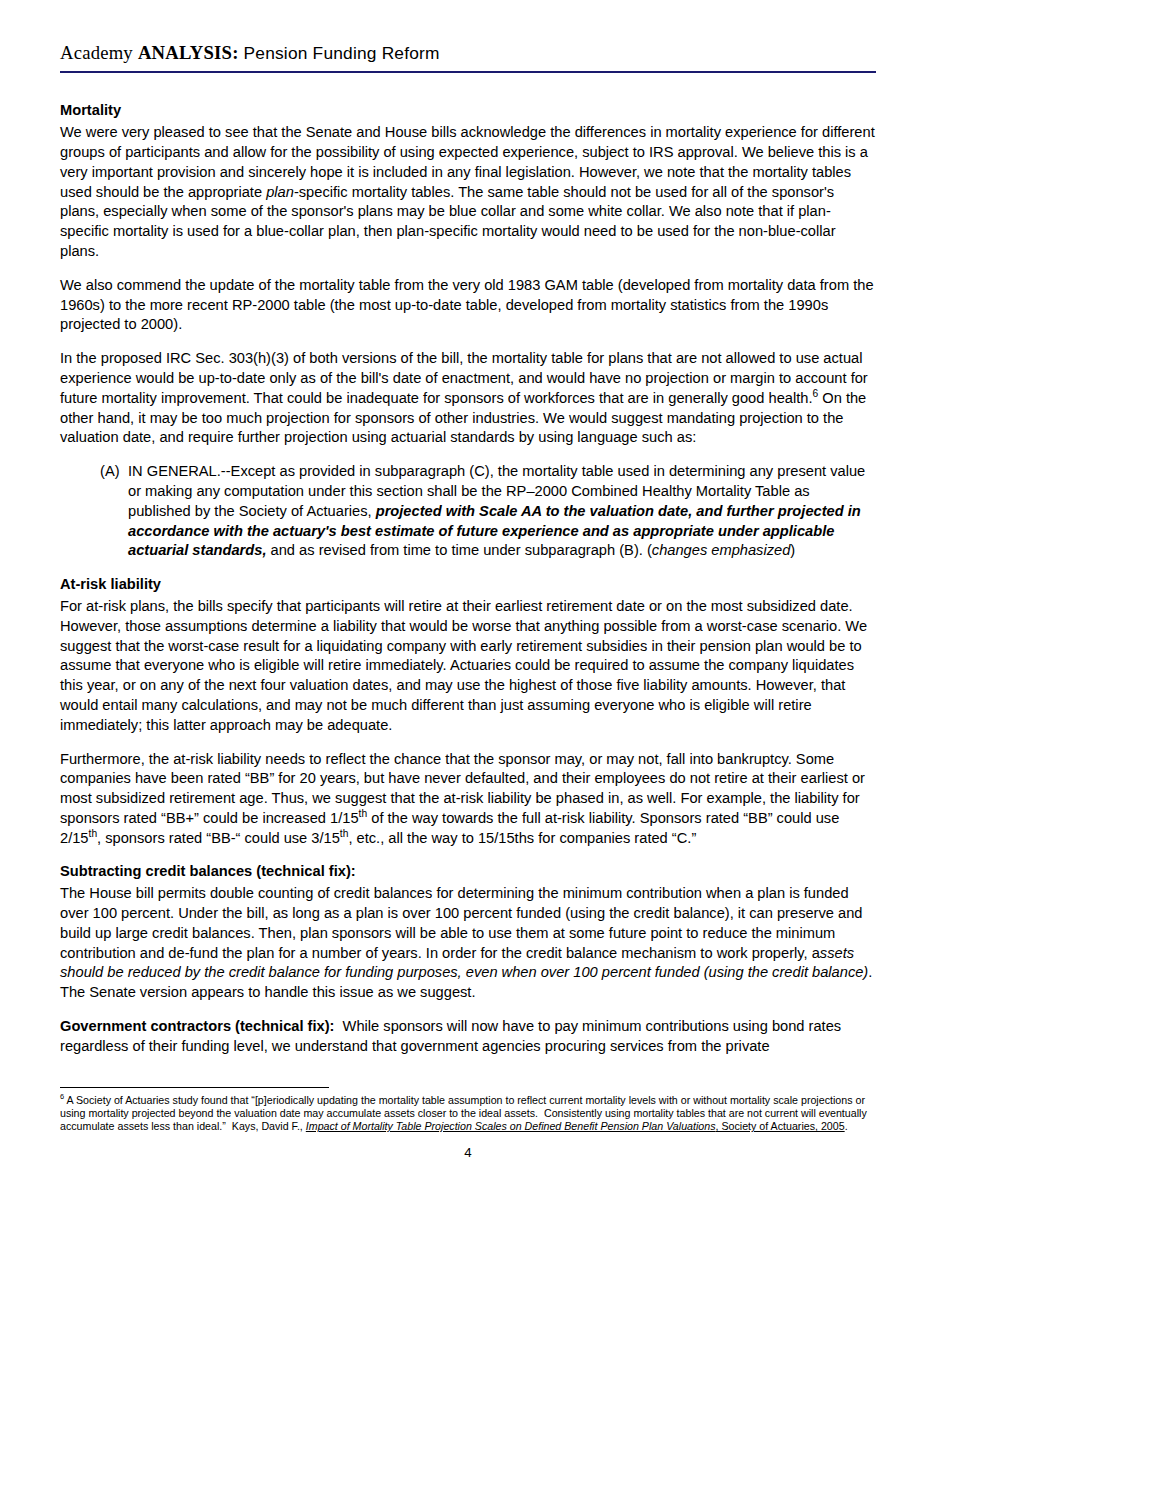Academy ANALYSIS: Pension Funding Reform
Mortality
We were very pleased to see that the Senate and House bills acknowledge the differences in mortality experience for different groups of participants and allow for the possibility of using expected experience, subject to IRS approval. We believe this is a very important provision and sincerely hope it is included in any final legislation. However, we note that the mortality tables used should be the appropriate plan-specific mortality tables. The same table should not be used for all of the sponsor's plans, especially when some of the sponsor's plans may be blue collar and some white collar. We also note that if plan-specific mortality is used for a blue-collar plan, then plan-specific mortality would need to be used for the non-blue-collar plans.
We also commend the update of the mortality table from the very old 1983 GAM table (developed from mortality data from the 1960s) to the more recent RP-2000 table (the most up-to-date table, developed from mortality statistics from the 1990s projected to 2000).
In the proposed IRC Sec. 303(h)(3) of both versions of the bill, the mortality table for plans that are not allowed to use actual experience would be up-to-date only as of the bill's date of enactment, and would have no projection or margin to account for future mortality improvement. That could be inadequate for sponsors of workforces that are in generally good health.6 On the other hand, it may be too much projection for sponsors of other industries. We would suggest mandating projection to the valuation date, and require further projection using actuarial standards by using language such as:
(A) IN GENERAL.--Except as provided in subparagraph (C), the mortality table used in determining any present value or making any computation under this section shall be the RP–2000 Combined Healthy Mortality Table as published by the Society of Actuaries, projected with Scale AA to the valuation date, and further projected in accordance with the actuary's best estimate of future experience and as appropriate under applicable actuarial standards, and as revised from time to time under subparagraph (B). (changes emphasized)
At-risk liability
For at-risk plans, the bills specify that participants will retire at their earliest retirement date or on the most subsidized date. However, those assumptions determine a liability that would be worse that anything possible from a worst-case scenario. We suggest that the worst-case result for a liquidating company with early retirement subsidies in their pension plan would be to assume that everyone who is eligible will retire immediately. Actuaries could be required to assume the company liquidates this year, or on any of the next four valuation dates, and may use the highest of those five liability amounts. However, that would entail many calculations, and may not be much different than just assuming everyone who is eligible will retire immediately; this latter approach may be adequate.
Furthermore, the at-risk liability needs to reflect the chance that the sponsor may, or may not, fall into bankruptcy. Some companies have been rated “BB” for 20 years, but have never defaulted, and their employees do not retire at their earliest or most subsidized retirement age. Thus, we suggest that the at-risk liability be phased in, as well. For example, the liability for sponsors rated “BB+” could be increased 1/15th of the way towards the full at-risk liability. Sponsors rated “BB” could use 2/15th, sponsors rated “BB-“ could use 3/15th, etc., all the way to 15/15ths for companies rated “C.”
Subtracting credit balances (technical fix):
The House bill permits double counting of credit balances for determining the minimum contribution when a plan is funded over 100 percent. Under the bill, as long as a plan is over 100 percent funded (using the credit balance), it can preserve and build up large credit balances. Then, plan sponsors will be able to use them at some future point to reduce the minimum contribution and de-fund the plan for a number of years. In order for the credit balance mechanism to work properly, assets should be reduced by the credit balance for funding purposes, even when over 100 percent funded (using the credit balance). The Senate version appears to handle this issue as we suggest.
Government contractors (technical fix): While sponsors will now have to pay minimum contributions using bond rates regardless of their funding level, we understand that government agencies procuring services from the private
6 A Society of Actuaries study found that “[p]eriodically updating the mortality table assumption to reflect current mortality levels with or without mortality scale projections or using mortality projected beyond the valuation date may accumulate assets closer to the ideal assets. Consistently using mortality tables that are not current will eventually accumulate assets less than ideal.” Kays, David F., Impact of Mortality Table Projection Scales on Defined Benefit Pension Plan Valuations, Society of Actuaries, 2005.
4